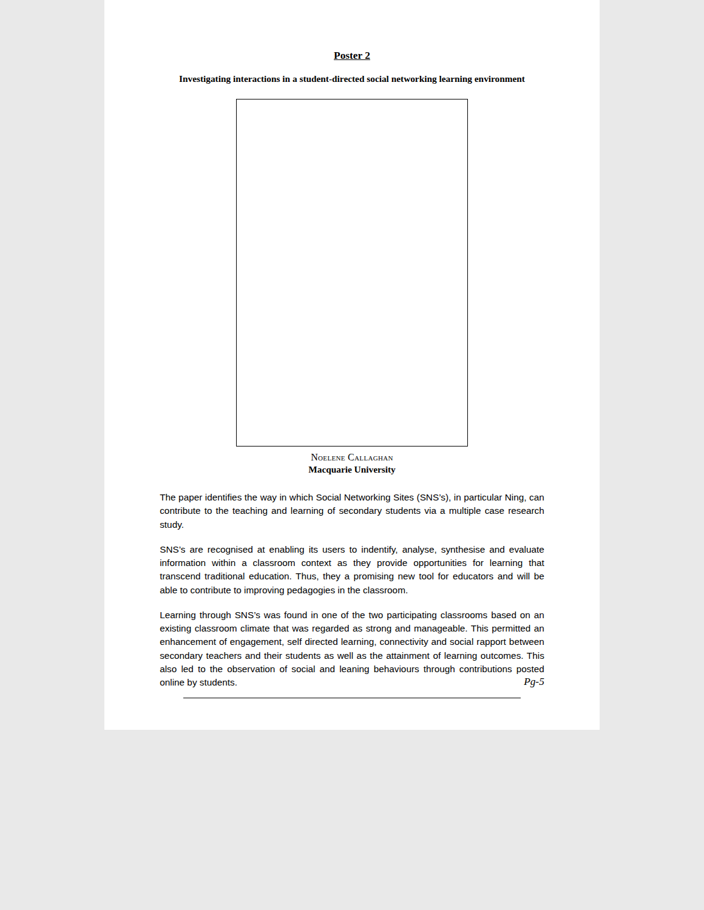Poster 2
Investigating interactions in a student-directed social networking learning environment
Noelene Callaghan Macquarie University
The paper identifies the way in which Social Networking Sites (SNS’s), in particular Ning, can contribute to the teaching and learning of secondary students via a multiple case research study.
SNS’s are recognised at enabling its users to indentify, analyse, synthesise and evaluate information within a classroom context as they provide opportunities for learning that transcend traditional education. Thus, they a promising new tool for educators and will be able to contribute to improving pedagogies in the classroom.
Learning through SNS’s was found in one of the two participating classrooms based on an existing classroom climate that was regarded as strong and manageable. This permitted an enhancement of engagement, self directed learning, connectivity and social rapport between secondary teachers and their students as well as the attainment of learning outcomes. This also led to the observation of social and leaning behaviours through contributions posted online by students.
Pg-5